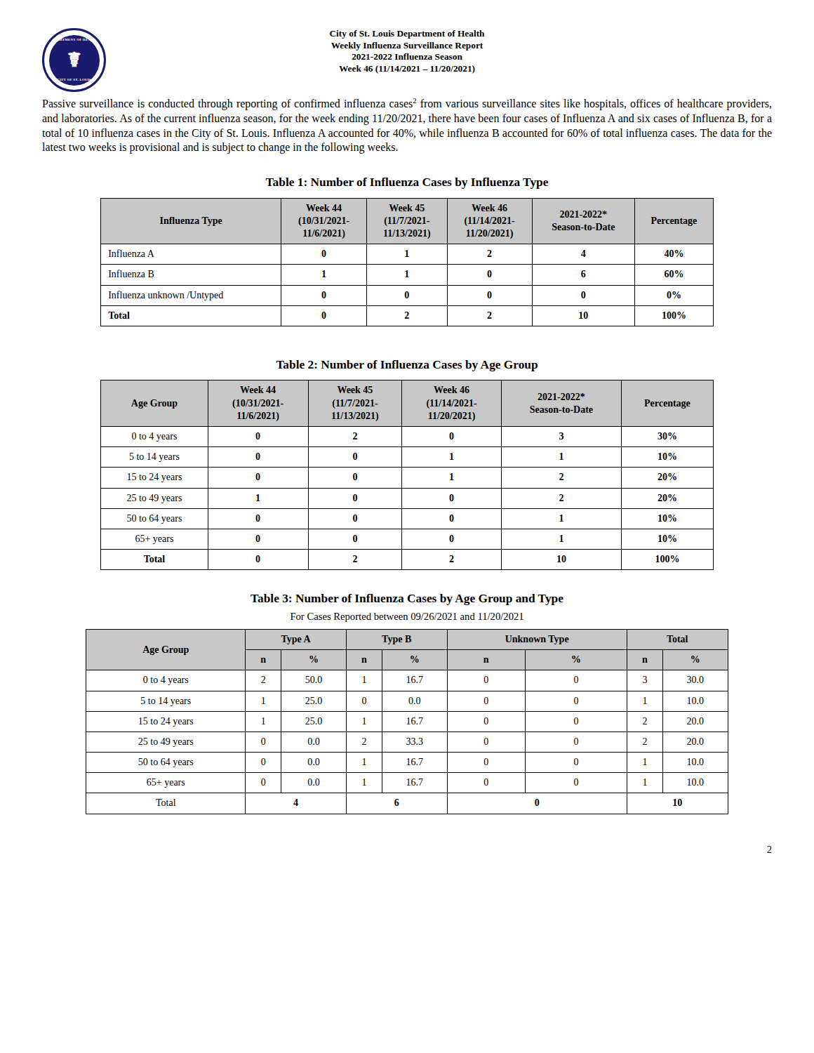DEPARTMENT OF HEALTH
☤
CITY OF ST. LOUIS
City of St. Louis Department of Health
Weekly Influenza Surveillance Report
2021-2022 Influenza Season
Week 46 (11/14/2021 – 11/20/2021)
Passive surveillance is conducted through reporting of confirmed influenza cases2 from various surveillance sites like hospitals, offices of healthcare providers, and laboratories. As of the current influenza season, for the week ending 11/20/2021, there have been four cases of Influenza A and six cases of Influenza B, for a total of 10 influenza cases in the City of St. Louis. Influenza A accounted for 40%, while influenza B accounted for 60% of total influenza cases. The data for the latest two weeks is provisional and is subject to change in the following weeks.
Table 1: Number of Influenza Cases by Influenza Type
| Influenza Type | Week 44 (10/31/2021- 11/6/2021) | Week 45 (11/7/2021- 11/13/2021) | Week 46 (11/14/2021- 11/20/2021) | 2021-2022* Season-to-Date | Percentage |
| --- | --- | --- | --- | --- | --- |
| Influenza A | 0 | 1 | 2 | 4 | 40% |
| Influenza B | 1 | 1 | 0 | 6 | 60% |
| Influenza unknown /Untyped | 0 | 0 | 0 | 0 | 0% |
| Total | 0 | 2 | 2 | 10 | 100% |
Table 2: Number of Influenza Cases by Age Group
| Age Group | Week 44 (10/31/2021- 11/6/2021) | Week 45 (11/7/2021- 11/13/2021) | Week 46 (11/14/2021- 11/20/2021) | 2021-2022* Season-to-Date | Percentage |
| --- | --- | --- | --- | --- | --- |
| 0 to 4 years | 0 | 2 | 0 | 3 | 30% |
| 5 to 14 years | 0 | 0 | 1 | 1 | 10% |
| 15 to 24 years | 0 | 0 | 1 | 2 | 20% |
| 25 to 49 years | 1 | 0 | 0 | 2 | 20% |
| 50 to 64 years | 0 | 0 | 0 | 1 | 10% |
| 65+ years | 0 | 0 | 0 | 1 | 10% |
| Total | 0 | 2 | 2 | 10 | 100% |
Table 3: Number of Influenza Cases by Age Group and Type
For Cases Reported between 09/26/2021 and 11/20/2021
| Age Group | Type A | Type B | Unknown Type | Total |
| --- | --- | --- | --- | --- |
| n | % | n | % | n | % | n | % |
| 0 to 4 years | 2 | 50.0 | 1 | 16.7 | 0 | 0 | 3 | 30.0 |
| 5 to 14 years | 1 | 25.0 | 0 | 0.0 | 0 | 0 | 1 | 10.0 |
| 15 to 24 years | 1 | 25.0 | 1 | 16.7 | 0 | 0 | 2 | 20.0 |
| 25 to 49 years | 0 | 0.0 | 2 | 33.3 | 0 | 0 | 2 | 20.0 |
| 50 to 64 years | 0 | 0.0 | 1 | 16.7 | 0 | 0 | 1 | 10.0 |
| 65+ years | 0 | 0.0 | 1 | 16.7 | 0 | 0 | 1 | 10.0 |
| Total | 4 | 6 | 0 | 10 |
2